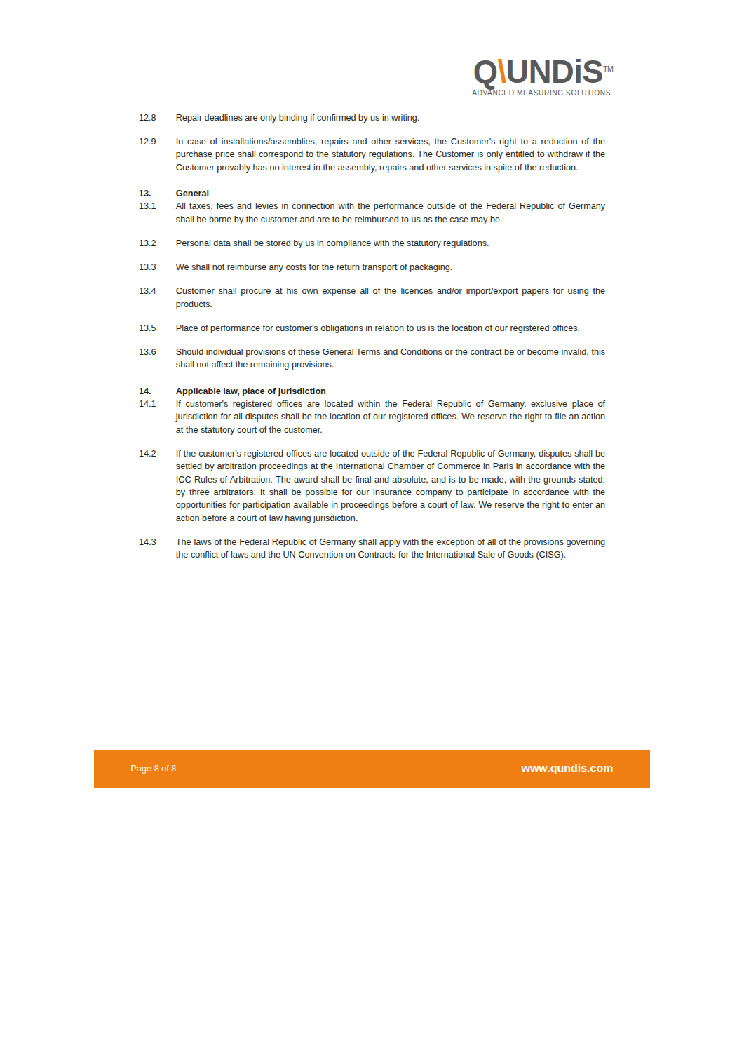Q\UNDiSTM
ADVANCED MEASURING SOLUTIONS.
12.8
Repair deadlines are only binding if confirmed by us in writing.
12.9
In case of installations/assemblies, repairs and other services, the Customer's right to a reduction of the purchase price shall correspond to the statutory regulations. The Customer is only entitled to withdraw if the Customer provably has no interest in the assembly, repairs and other services in spite of the reduction.
13.
General
13.1
All taxes, fees and levies in connection with the performance outside of the Federal Republic of Germany shall be borne by the customer and are to be reimbursed to us as the case may be.
13.2
Personal data shall be stored by us in compliance with the statutory regulations.
13.3
We shall not reimburse any costs for the return transport of packaging.
13.4
Customer shall procure at his own expense all of the licences and/or import/export papers for using the products.
13.5
Place of performance for customer's obligations in relation to us is the location of our registered offices.
13.6
Should individual provisions of these General Terms and Conditions or the contract be or become invalid, this shall not affect the remaining provisions.
14.
Applicable law, place of jurisdiction
14.1
If customer's registered offices are located within the Federal Republic of Germany, exclusive place of jurisdiction for all disputes shall be the location of our registered offices. We reserve the right to file an action at the statutory court of the customer.
14.2
If the customer's registered offices are located outside of the Federal Republic of Germany, disputes shall be settled by arbitration proceedings at the International Chamber of Commerce in Paris in accordance with the ICC Rules of Arbitration. The award shall be final and absolute, and is to be made, with the grounds stated, by three arbitrators. It shall be possible for our insurance company to participate in accordance with the opportunities for participation available in proceedings before a court of law. We reserve the right to enter an action before a court of law having jurisdiction.
14.3
The laws of the Federal Republic of Germany shall apply with the exception of all of the provisions governing the conflict of laws and the UN Convention on Contracts for the International Sale of Goods (CISG).
Page 8 of 8
www.qundis.com